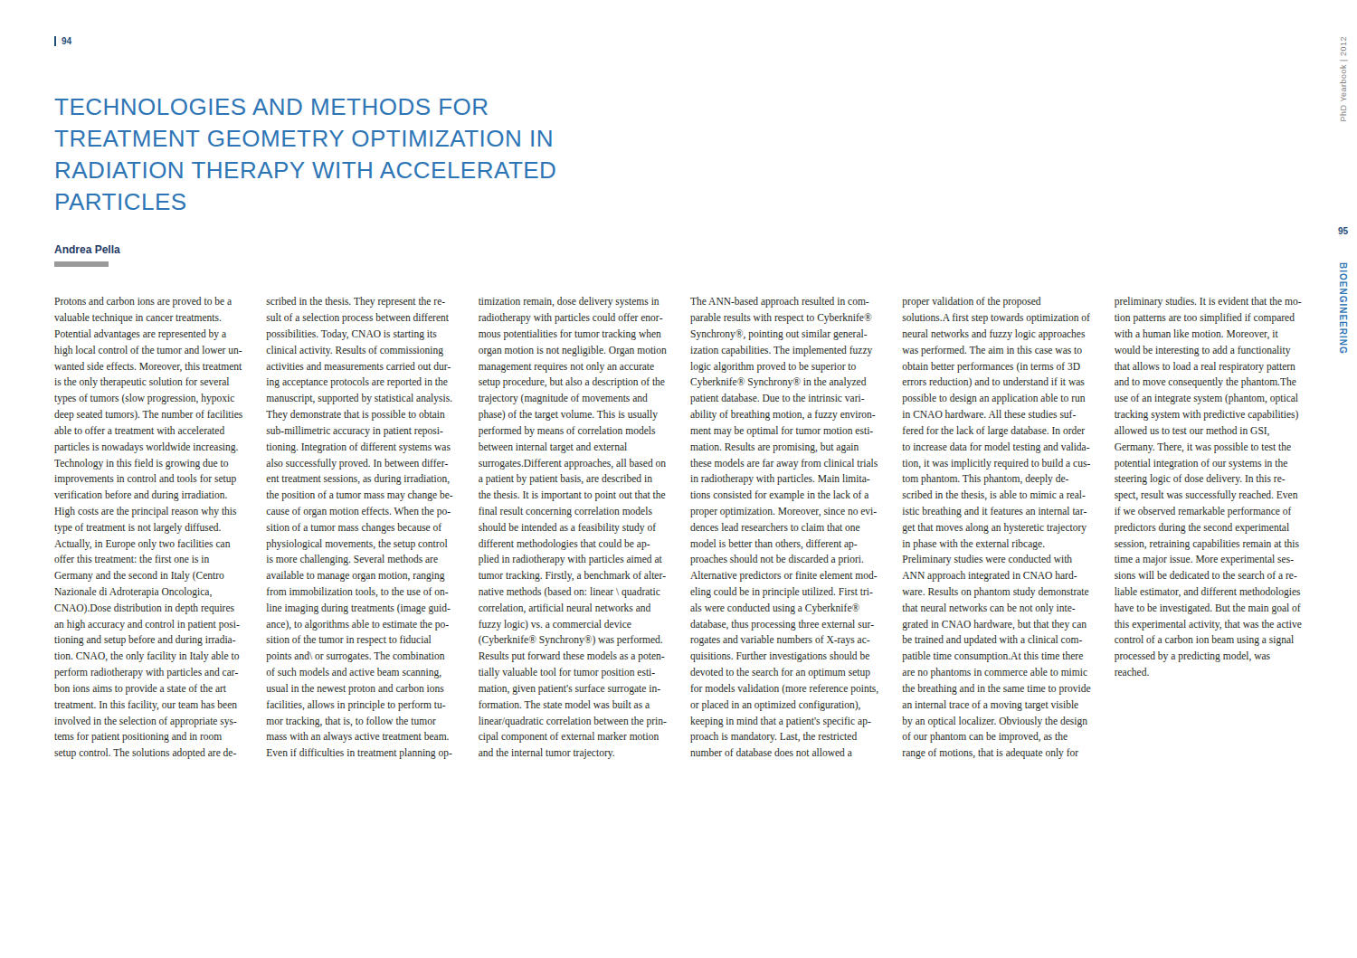94
Technologies and Methods for Treatment Geometry Optimization in Radiation Therapy with Accelerated Particles
Andrea Pella
Protons and carbon ions are proved to be a valuable technique in cancer treatments. Potential advantages are represented by a high local control of the tumor and lower unwanted side effects. Moreover, this treatment is the only therapeutic solution for several types of tumors (slow progression, hypoxic deep seated tumors). The number of facilities able to offer a treatment with accelerated particles is nowadays worldwide increasing. Technology in this field is growing due to improvements in control and tools for setup verification before and during irradiation. High costs are the principal reason why this type of treatment is not largely diffused. Actually, in Europe only two facilities can offer this treatment: the first one is in Germany and the second in Italy (Centro Nazionale di Adroterapia Oncologica, CNAO).Dose distribution in depth requires an high accuracy and control in patient positioning and setup before and during irradiation. CNAO, the only facility in Italy able to perform radiotherapy with particles and carbon ions aims to provide a state of the art treatment. In this facility, our team has been involved in the selection of appropriate systems for patient positioning and in room setup control. The solutions adopted are described in the thesis. They represent the result of a selection process between different possibilities. Today, CNAO is starting its clinical activity. Results of commissioning activities and measurements carried out during acceptance protocols are reported in the manuscript, supported by statistical analysis. They demonstrate that is possible to obtain sub-millimetric accuracy in patient repositioning. Integration of different systems was also successfully proved. In between different treatment sessions, as during irradiation, the position of a tumor mass may change because of organ motion effects. When the position of a tumor mass changes because of physiological movements, the setup control is more challenging. Several methods are available to manage organ motion, ranging from immobilization tools, to the use of online imaging during treatments (image guidance), to algorithms able to estimate the position of the tumor in respect to fiducial points and\ or surrogates. The combination of such models and active beam scanning, usual in the newest proton and carbon ions facilities, allows in principle to perform tumor tracking, that is, to follow the tumor mass with an always active treatment beam. Even if difficulties in treatment planning optimization remain, dose delivery systems in radiotherapy with particles could offer enormous potentialities for tumor tracking when organ motion is not negligible. Organ motion management requires not only an accurate setup procedure, but also a description of the trajectory (magnitude of movements and phase) of the target volume. This is usually performed by means of correlation models between internal target and external surrogates.Different approaches, all based on a patient by patient basis, are described in the thesis. It is important to point out that the final result concerning correlation models should be intended as a feasibility study of different methodologies that could be applied in radiotherapy with particles aimed at tumor tracking. Firstly, a benchmark of alternative methods (based on: linear \ quadratic correlation, artificial neural networks and fuzzy logic) vs. a commercial device (Cyberknife® Synchrony®) was performed. Results put forward these models as a potentially valuable tool for tumor position estimation, given patient's surface surrogate information. The state model was built as a linear/quadratic correlation between the principal component of external marker motion and the internal tumor trajectory.
The ANN-based approach resulted in comparable results with respect to Cyberknife® Synchrony®, pointing out similar generalization capabilities. The implemented fuzzy logic algorithm proved to be superior to Cyberknife® Synchrony® in the analyzed patient database. Due to the intrinsic variability of breathing motion, a fuzzy environment may be optimal for tumor motion estimation. Results are promising, but again these models are far away from clinical trials in radiotherapy with particles. Main limitations consisted for example in the lack of a proper optimization. Moreover, since no evidences lead researchers to claim that one model is better than others, different approaches should not be discarded a priori. Alternative predictors or finite element modeling could be in principle utilized. First trials were conducted using a Cyberknife® database, thus processing three external surrogates and variable numbers of X-rays acquisitions. Further investigations should be devoted to the search for an optimum setup for models validation (more reference points, or placed in an optimized configuration), keeping in mind that a patient's specific approach is mandatory. Last, the restricted number of database does not allowed a proper validation of the proposed solutions.A first step towards optimization of neural networks and fuzzy logic approaches was performed. The aim in this case was to obtain better performances (in terms of 3D errors reduction) and to understand if it was possible to design an application able to run in CNAO hardware. All these studies suffered for the lack of large database. In order to increase data for model testing and validation, it was implicitly required to build a custom phantom. This phantom, deeply described in the thesis, is able to mimic a realistic breathing and it features an internal target that moves along an hysteretic trajectory in phase with the external ribcage. Preliminary studies were conducted with ANN approach integrated in CNAO hardware. Results on phantom study demonstrate that neural networks can be not only integrated in CNAO hardware, but that they can be trained and updated with a clinical compatible time consumption.At this time there are no phantoms in commerce able to mimic the breathing and in the same time to provide an internal trace of a moving target visible by an optical localizer. Obviously the design of our phantom can be improved, as the range of motions, that is adequate only for preliminary studies. It is evident that the motion patterns are too simplified if compared with a human like motion. Moreover, it would be interesting to add a functionality that allows to load a real respiratory pattern and to move consequently the phantom.The use of an integrate system (phantom, optical tracking system with predictive capabilities) allowed us to test our method in GSI, Germany. There, it was possible to test the potential integration of our systems in the steering logic of dose delivery. In this respect, result was successfully reached. Even if we observed remarkable performance of predictors during the second experimental session, retraining capabilities remain at this time a major issue. More experimental sessions will be dedicated to the search of a reliable estimator, and different methodologies have to be investigated. But the main goal of this experimental activity, that was the active control of a carbon ion beam using a signal processed by a predicting model, was reached.
PhD Yearbook | 2012
95
BIOENGINEERING